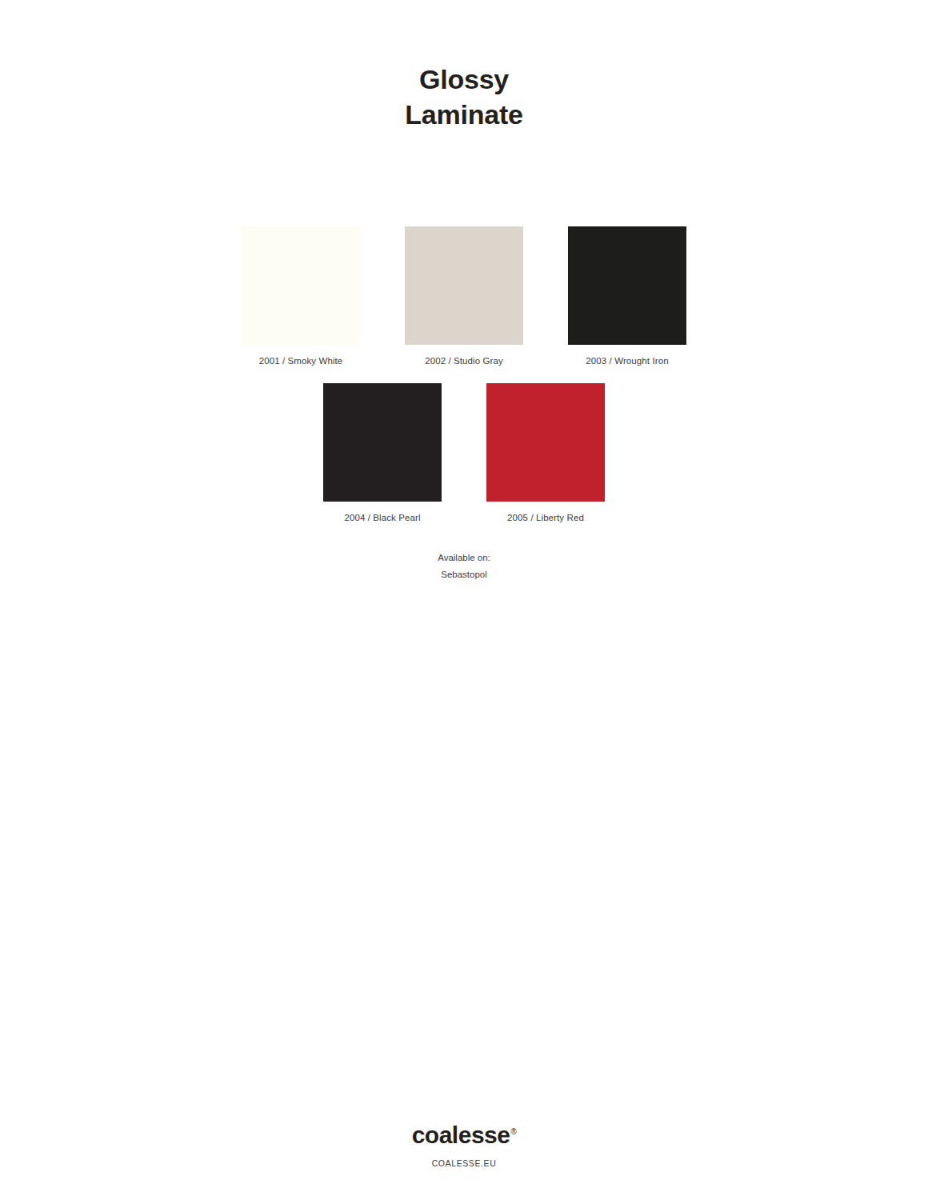Glossy
Laminate
2001 / Smoky White
2002 / Studio Gray
2003 / Wrought Iron
2004 / Black Pearl
2005 / Liberty Red
Available on:
Sebastopol
coalesse®
COALESSE.EU